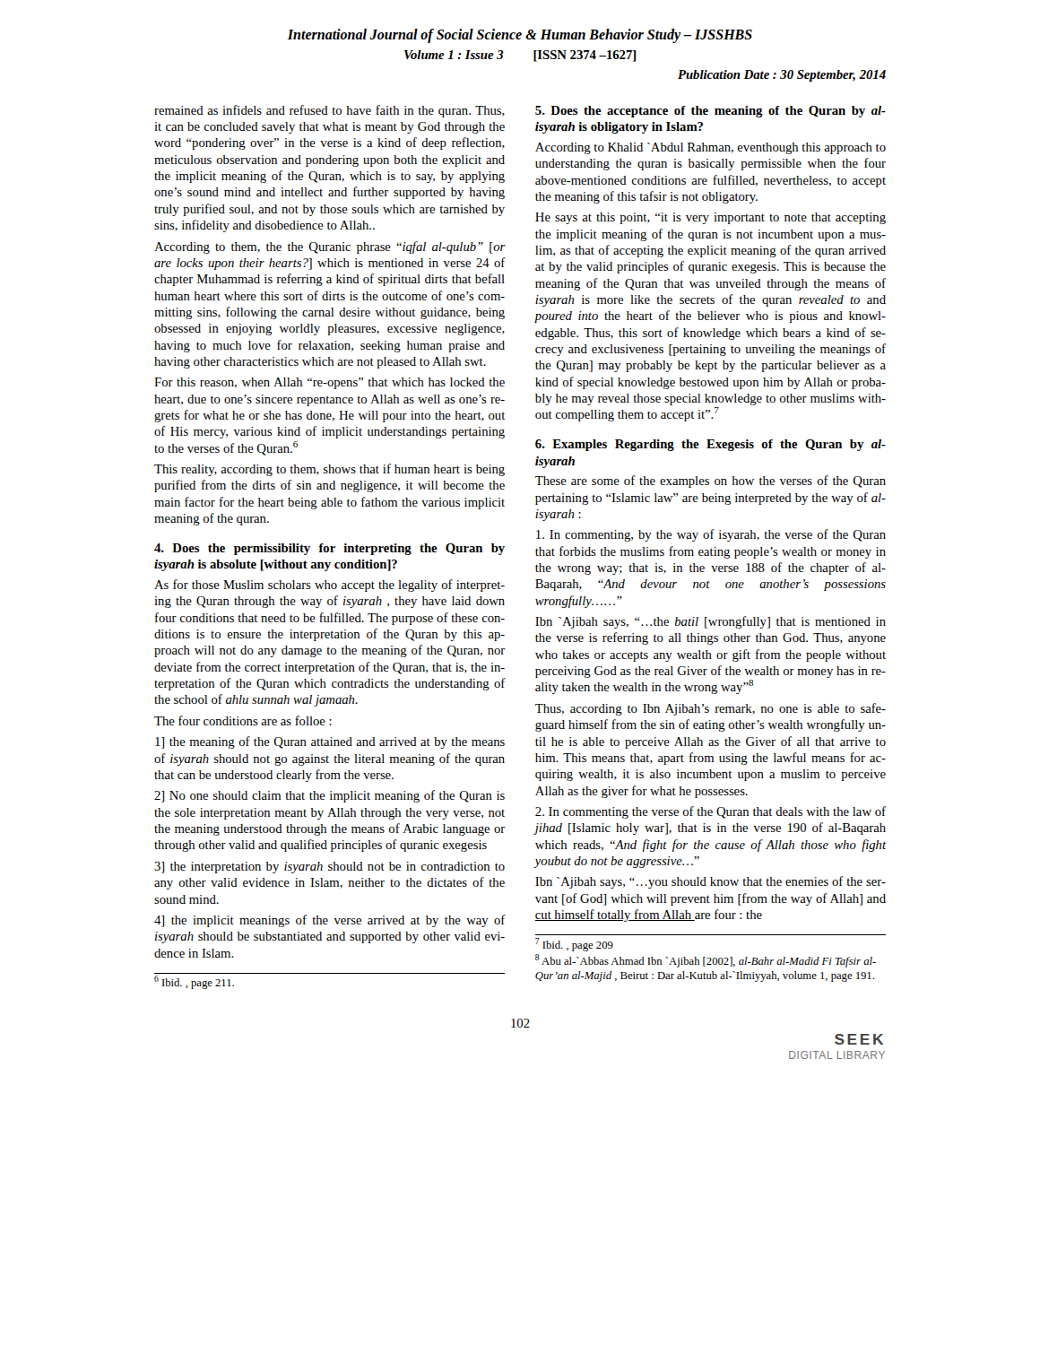International Journal of Social Science & Human Behavior Study – IJSSHBS
Volume 1 : Issue 3 [ISSN 2374 –1627]
Publication Date : 30 September, 2014
remained as infidels and refused to have faith in the quran. Thus, it can be concluded savely that what is meant by God through the word “pondering over” in the verse is a kind of deep reflection, meticulous observation and pondering upon both the explicit and the implicit meaning of the Quran, which is to say, by applying one’s sound mind and intellect and further supported by having truly purified soul, and not by those souls which are tarnished by sins, infidelity and disobedience to Allah..
According to them, the the Quranic phrase “iqfal al-qulub” [or are locks upon their hearts?] which is mentioned in verse 24 of chapter Muhammad is referring a kind of spiritual dirts that befall human heart where this sort of dirts is the outcome of one’s committing sins, following the carnal desire without guidance, being obsessed in enjoying worldly pleasures, excessive negligence, having to much love for relaxation, seeking human praise and having other characteristics which are not pleased to Allah swt.
For this reason, when Allah “re-opens” that which has locked the heart, due to one’s sincere repentance to Allah as well as one’s regrets for what he or she has done, He will pour into the heart, out of His mercy, various kind of implicit understandings pertaining to the verses of the Quran.6
This reality, according to them, shows that if human heart is being purified from the dirts of sin and negligence, it will become the main factor for the heart being able to fathom the various implicit meaning of the quran.
4. Does the permissibility for interpreting the Quran by isyarah is absolute [without any condition]?
As for those Muslim scholars who accept the legality of interpreting the Quran through the way of isyarah , they have laid down four conditions that need to be fulfilled. The purpose of these conditions is to ensure the interpretation of the Quran by this approach will not do any damage to the meaning of the Quran, nor deviate from the correct interpretation of the Quran, that is, the interpretation of the Quran which contradicts the understanding of the school of ahlu sunnah wal jamaah.
The four conditions are as folloe :
1] the meaning of the Quran attained and arrived at by the means of isyarah should not go against the literal meaning of the quran that can be understood clearly from the verse.
2] No one should claim that the implicit meaning of the Quran is the sole interpretation meant by Allah through the very verse, not the meaning understood through the means of Arabic language or through other valid and qualified principles of quranic exegesis
3] the interpretation by isyarah should not be in contradiction to any other valid evidence in Islam, neither to the dictates of the sound mind.
4] the implicit meanings of the verse arrived at by the way of isyarah should be substantiated and supported by other valid evidence in Islam.
6 Ibid. , page 211.
5. Does the acceptance of the meaning of the Quran by al-isyarah is obligatory in Islam?
According to Khalid `Abdul Rahman, eventhough this approach to understanding the quran is basically permissible when the four above-mentioned conditions are fulfilled, nevertheless, to accept the meaning of this tafsir is not obligatory.
He says at this point, “it is very important to note that accepting the implicit meaning of the quran is not incumbent upon a muslim, as that of accepting the explicit meaning of the quran arrived at by the valid principles of quranic exegesis. This is because the meaning of the Quran that was unveiled through the means of isyarah is more like the secrets of the quran revealed to and poured into the heart of the believer who is pious and knowledgable. Thus, this sort of knowledge which bears a kind of secrecy and exclusiveness [pertaining to unveiling the meanings of the Quran] may probably be kept by the particular believer as a kind of special knowledge bestowed upon him by Allah or probably he may reveal those special knowledge to other muslims without compelling them to accept it”.7
6. Examples Regarding the Exegesis of the Quran by al-isyarah
These are some of the examples on how the verses of the Quran pertaining to “Islamic law” are being interpreted by the way of al-isyarah :
1. In commenting, by the way of isyarah, the verse of the Quran that forbids the muslims from eating people’s wealth or money in the wrong way; that is, in the verse 188 of the chapter of al-Baqarah, “And devour not one another’s possessions wrongfully……”
Ibn `Ajibah says, “…the batil [wrongfully] that is mentioned in the verse is referring to all things other than God. Thus, anyone who takes or accepts any wealth or gift from the people without perceiving God as the real Giver of the wealth or money has in reality taken the wealth in the wrong way”8
Thus, according to Ibn Ajibah’s remark, no one is able to safeguard himself from the sin of eating other’s wealth wrongfully until he is able to perceive Allah as the Giver of all that arrive to him. This means that, apart from using the lawful means for acquiring wealth, it is also incumbent upon a muslim to perceive Allah as the giver for what he possesses.
2. In commenting the verse of the Quran that deals with the law of jihad [Islamic holy war], that is in the verse 190 of al-Baqarah which reads, “And fight for the cause of Allah those who fight youbut do not be aggressive…”
Ibn `Ajibah says, “…you should know that the enemies of the servant [of God] which will prevent him [from the way of Allah] and cut himself totally from Allah are four : the
7 Ibid. , page 209
8 Abu al-`Abbas Ahmad Ibn `Ajibah [2002], al-Bahr al-Madid Fi Tafsir al-Qur’an al-Majid , Beirut : Dar al-Kutub al-`Ilmiyyah, volume 1, page 191.
102
SEEK DIGITAL LIBRARY